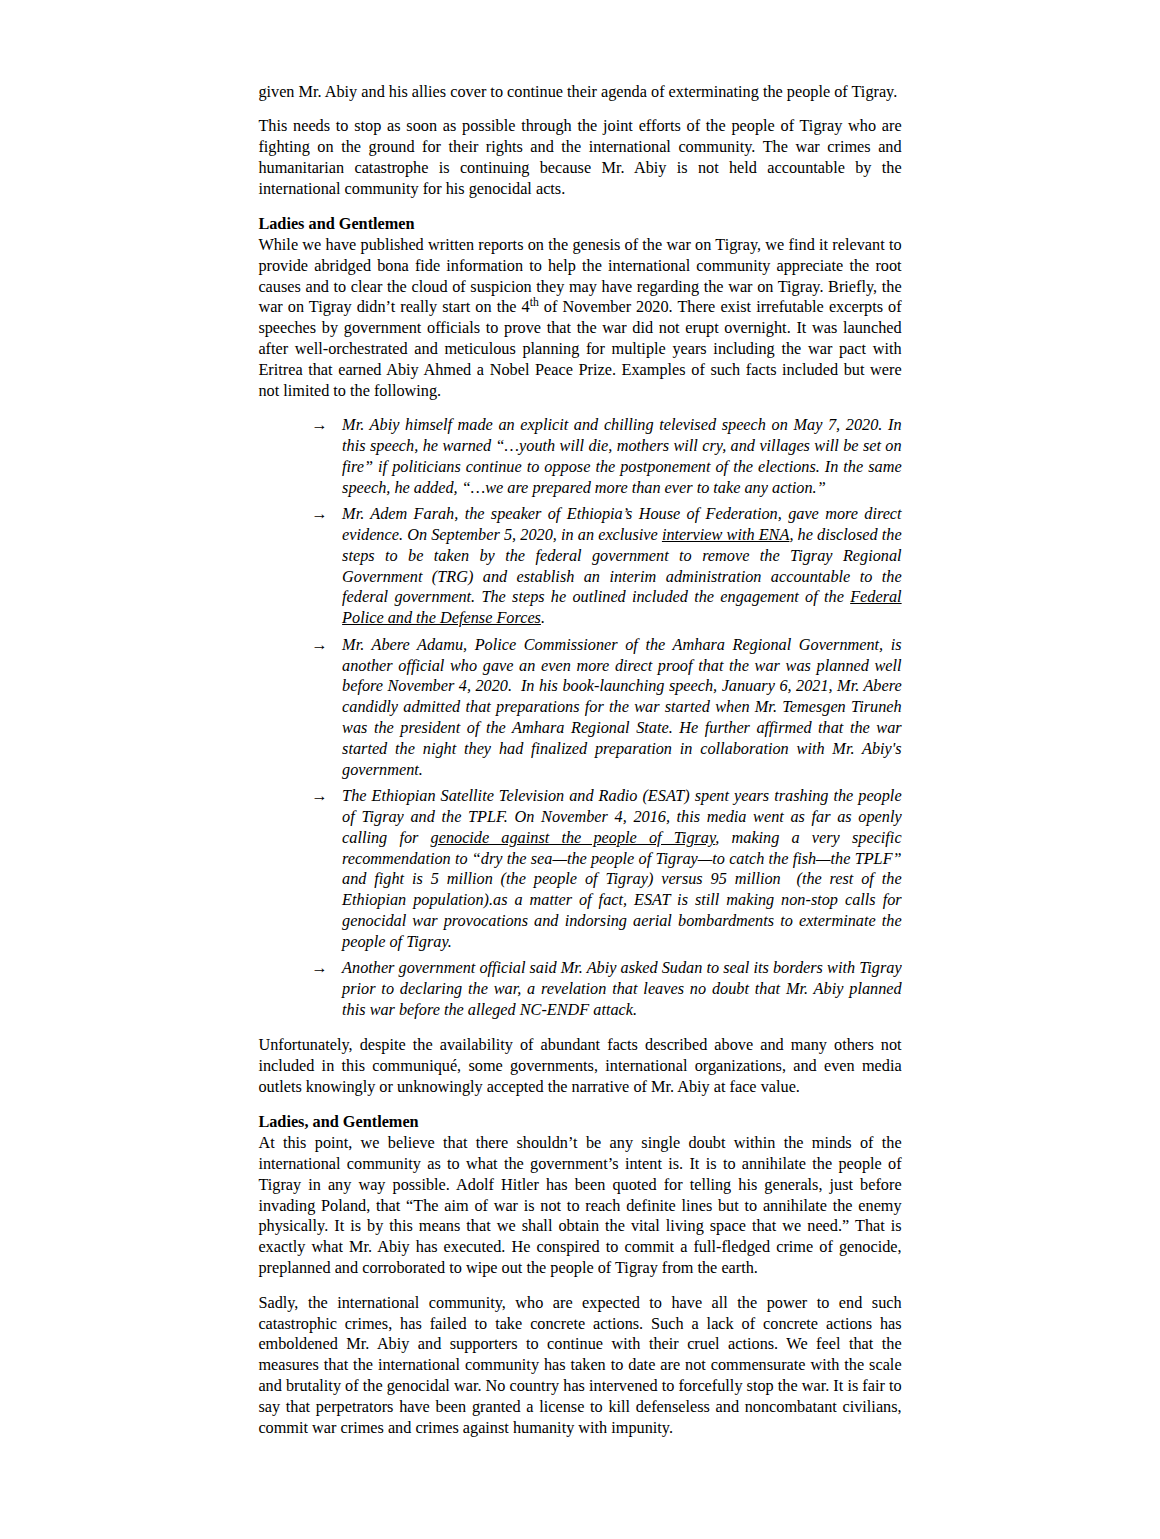given Mr. Abiy and his allies cover to continue their agenda of exterminating the people of Tigray.
This needs to stop as soon as possible through the joint efforts of the people of Tigray who are fighting on the ground for their rights and the international community. The war crimes and humanitarian catastrophe is continuing because Mr. Abiy is not held accountable by the international community for his genocidal acts.
Ladies and Gentlemen
While we have published written reports on the genesis of the war on Tigray, we find it relevant to provide abridged bona fide information to help the international community appreciate the root causes and to clear the cloud of suspicion they may have regarding the war on Tigray. Briefly, the war on Tigray didn’t really start on the 4th of November 2020. There exist irrefutable excerpts of speeches by government officials to prove that the war did not erupt overnight. It was launched after well-orchestrated and meticulous planning for multiple years including the war pact with Eritrea that earned Abiy Ahmed a Nobel Peace Prize. Examples of such facts included but were not limited to the following.
Mr. Abiy himself made an explicit and chilling televised speech on May 7, 2020. In this speech, he warned “…youth will die, mothers will cry, and villages will be set on fire” if politicians continue to oppose the postponement of the elections. In the same speech, he added, “…we are prepared more than ever to take any action.”
Mr. Adem Farah, the speaker of Ethiopia’s House of Federation, gave more direct evidence. On September 5, 2020, in an exclusive interview with ENA, he disclosed the steps to be taken by the federal government to remove the Tigray Regional Government (TRG) and establish an interim administration accountable to the federal government. The steps he outlined included the engagement of the Federal Police and the Defense Forces.
Mr. Abere Adamu, Police Commissioner of the Amhara Regional Government, is another official who gave an even more direct proof that the war was planned well before November 4, 2020. In his book-launching speech, January 6, 2021, Mr. Abere candidly admitted that preparations for the war started when Mr. Temesgen Tiruneh was the president of the Amhara Regional State. He further affirmed that the war started the night they had finalized preparation in collaboration with Mr. Abiy's government.
The Ethiopian Satellite Television and Radio (ESAT) spent years trashing the people of Tigray and the TPLF. On November 4, 2016, this media went as far as openly calling for genocide against the people of Tigray, making a very specific recommendation to “dry the sea—the people of Tigray—to catch the fish—the TPLF” and fight is 5 million (the people of Tigray) versus 95 million (the rest of the Ethiopian population).as a matter of fact, ESAT is still making non-stop calls for genocidal war provocations and indorsing aerial bombardments to exterminate the people of Tigray.
Another government official said Mr. Abiy asked Sudan to seal its borders with Tigray prior to declaring the war, a revelation that leaves no doubt that Mr. Abiy planned this war before the alleged NC-ENDF attack.
Unfortunately, despite the availability of abundant facts described above and many others not included in this communiqué, some governments, international organizations, and even media outlets knowingly or unknowingly accepted the narrative of Mr. Abiy at face value.
Ladies, and Gentlemen
At this point, we believe that there shouldn’t be any single doubt within the minds of the international community as to what the government’s intent is. It is to annihilate the people of Tigray in any way possible. Adolf Hitler has been quoted for telling his generals, just before invading Poland, that “The aim of war is not to reach definite lines but to annihilate the enemy physically. It is by this means that we shall obtain the vital living space that we need.” That is exactly what Mr. Abiy has executed. He conspired to commit a full-fledged crime of genocide, preplanned and corroborated to wipe out the people of Tigray from the earth.
Sadly, the international community, who are expected to have all the power to end such catastrophic crimes, has failed to take concrete actions. Such a lack of concrete actions has emboldened Mr. Abiy and supporters to continue with their cruel actions. We feel that the measures that the international community has taken to date are not commensurate with the scale and brutality of the genocidal war. No country has intervened to forcefully stop the war. It is fair to say that perpetrators have been granted a license to kill defenseless and noncombatant civilians, commit war crimes and crimes against humanity with impunity.